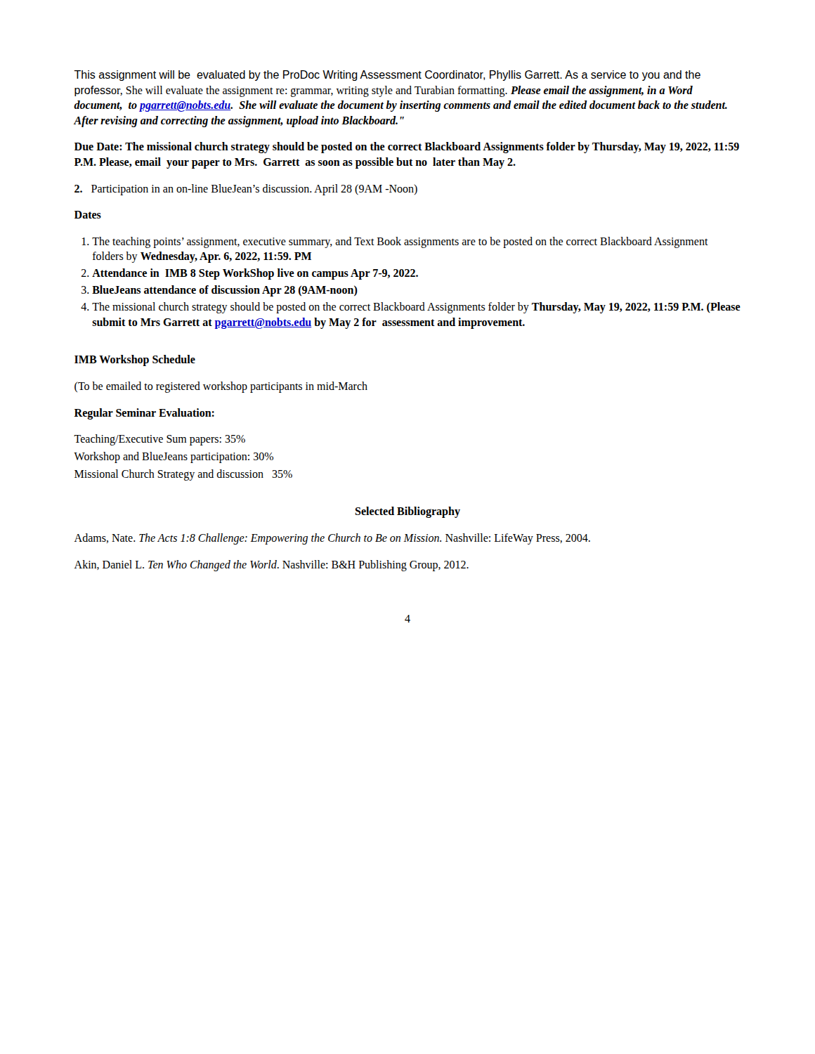This assignment will be evaluated by the ProDoc Writing Assessment Coordinator, Phyllis Garrett. As a service to you and the professor, She will evaluate the assignment re: grammar, writing style and Turabian formatting. Please email the assignment, in a Word document, to pgarrett@nobts.edu. She will evaluate the document by inserting comments and email the edited document back to the student. After revising and correcting the assignment, upload into Blackboard."
Due Date: The missional church strategy should be posted on the correct Blackboard Assignments folder by Thursday, May 19, 2022, 11:59 P.M. Please, email your paper to Mrs. Garrett as soon as possible but no later than May 2.
2. Participation in an on-line BlueJean’s discussion. April 28 (9AM -Noon)
Dates
The teaching points’ assignment, executive summary, and Text Book assignments are to be posted on the correct Blackboard Assignment folders by Wednesday, Apr. 6, 2022, 11:59. PM
Attendance in IMB 8 Step WorkShop live on campus Apr 7-9, 2022.
BlueJeans attendance of discussion Apr 28 (9AM-noon)
The missional church strategy should be posted on the correct Blackboard Assignments folder by Thursday, May 19, 2022, 11:59 P.M. (Please submit to Mrs Garrett at pgarrett@nobts.edu by May 2 for assessment and improvement.
IMB Workshop Schedule
(To be emailed to registered workshop participants in mid-March
Regular Seminar Evaluation:
Teaching/Executive Sum papers: 35%
Workshop and BlueJeans participation: 30%
Missional Church Strategy and discussion 35%
Selected Bibliography
Adams, Nate. The Acts 1:8 Challenge: Empowering the Church to Be on Mission. Nashville: LifeWay Press, 2004.
Akin, Daniel L. Ten Who Changed the World. Nashville: B&H Publishing Group, 2012.
4